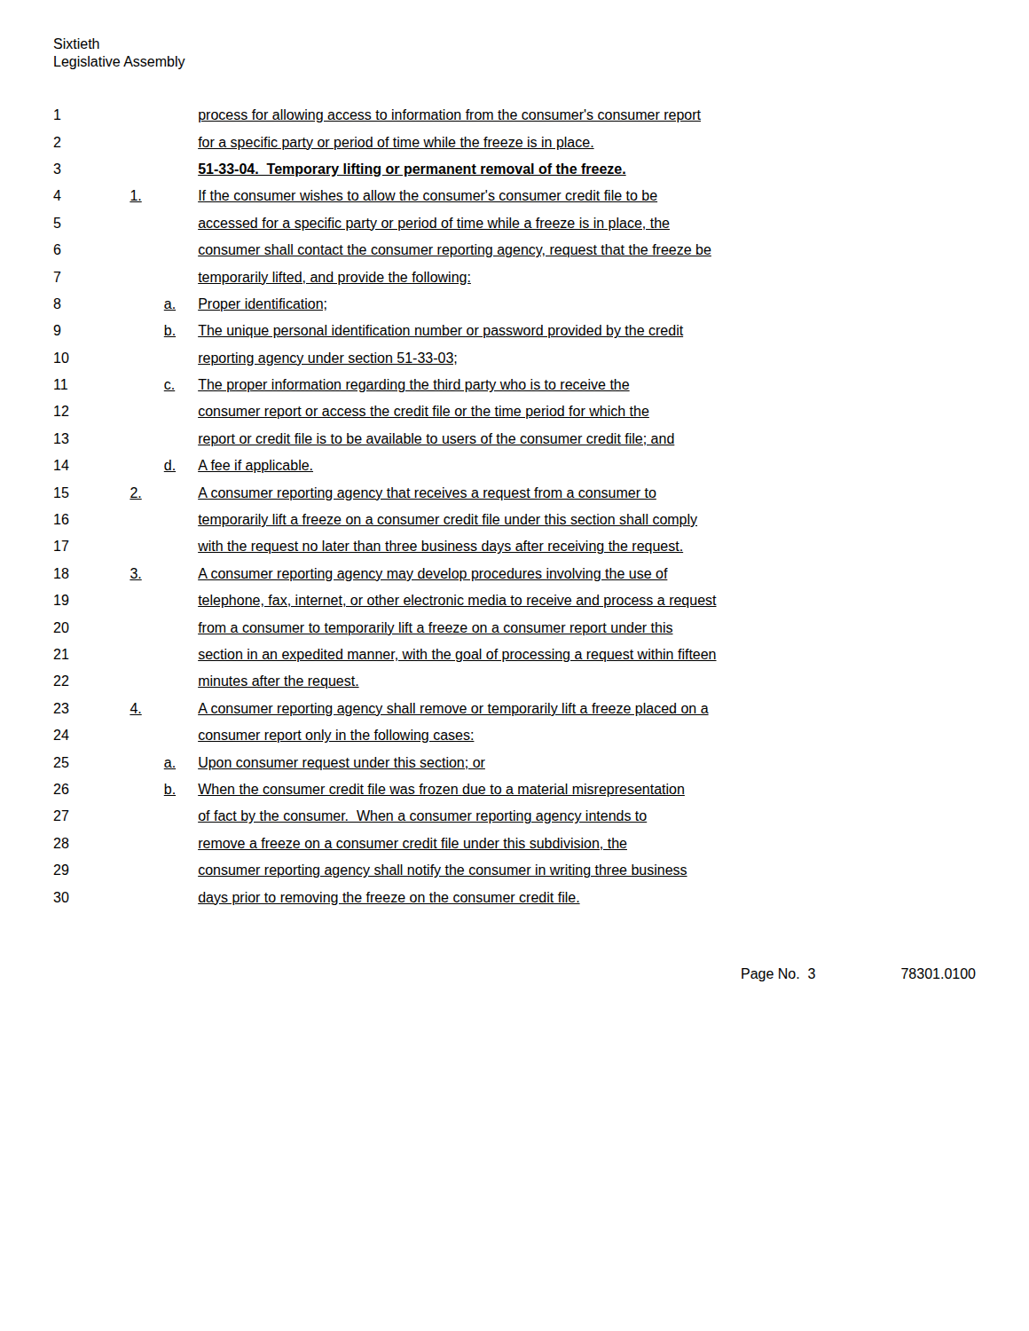Sixtieth
Legislative Assembly
| 1 | | | | process for allowing access to information from the consumer's consumer report |
| 2 | | | | for a specific party or period of time while the freeze is in place. |
| 3 | | | | 51-33-04. Temporary lifting or permanent removal of the freeze. |
| 4 | | 1. | | If the consumer wishes to allow the consumer's consumer credit file to be |
| 5 | | | | accessed for a specific party or period of time while a freeze is in place, the |
| 6 | | | | consumer shall contact the consumer reporting agency, request that the freeze be |
| 7 | | | | temporarily lifted, and provide the following: |
| 8 | | | a. | Proper identification; |
| 9 | | | b. | The unique personal identification number or password provided by the credit |
| 10 | | | | reporting agency under section 51-33-03; |
| 11 | | | c. | The proper information regarding the third party who is to receive the |
| 12 | | | | consumer report or access the credit file or the time period for which the |
| 13 | | | | report or credit file is to be available to users of the consumer credit file; and |
| 14 | | | d. | A fee if applicable. |
| 15 | | 2. | | A consumer reporting agency that receives a request from a consumer to |
| 16 | | | | temporarily lift a freeze on a consumer credit file under this section shall comply |
| 17 | | | | with the request no later than three business days after receiving the request. |
| 18 | | 3. | | A consumer reporting agency may develop procedures involving the use of |
| 19 | | | | telephone, fax, internet, or other electronic media to receive and process a request |
| 20 | | | | from a consumer to temporarily lift a freeze on a consumer report under this |
| 21 | | | | section in an expedited manner, with the goal of processing a request within fifteen |
| 22 | | | | minutes after the request. |
| 23 | | 4. | | A consumer reporting agency shall remove or temporarily lift a freeze placed on a |
| 24 | | | | consumer report only in the following cases: |
| 25 | | | a. | Upon consumer request under this section; or |
| 26 | | | b. | When the consumer credit file was frozen due to a material misrepresentation |
| 27 | | | | of fact by the consumer. When a consumer reporting agency intends to |
| 28 | | | | remove a freeze on a consumer credit file under this subdivision, the |
| 29 | | | | consumer reporting agency shall notify the consumer in writing three business |
| 30 | | | | days prior to removing the freeze on the consumer credit file. |
Page No. 378301.0100